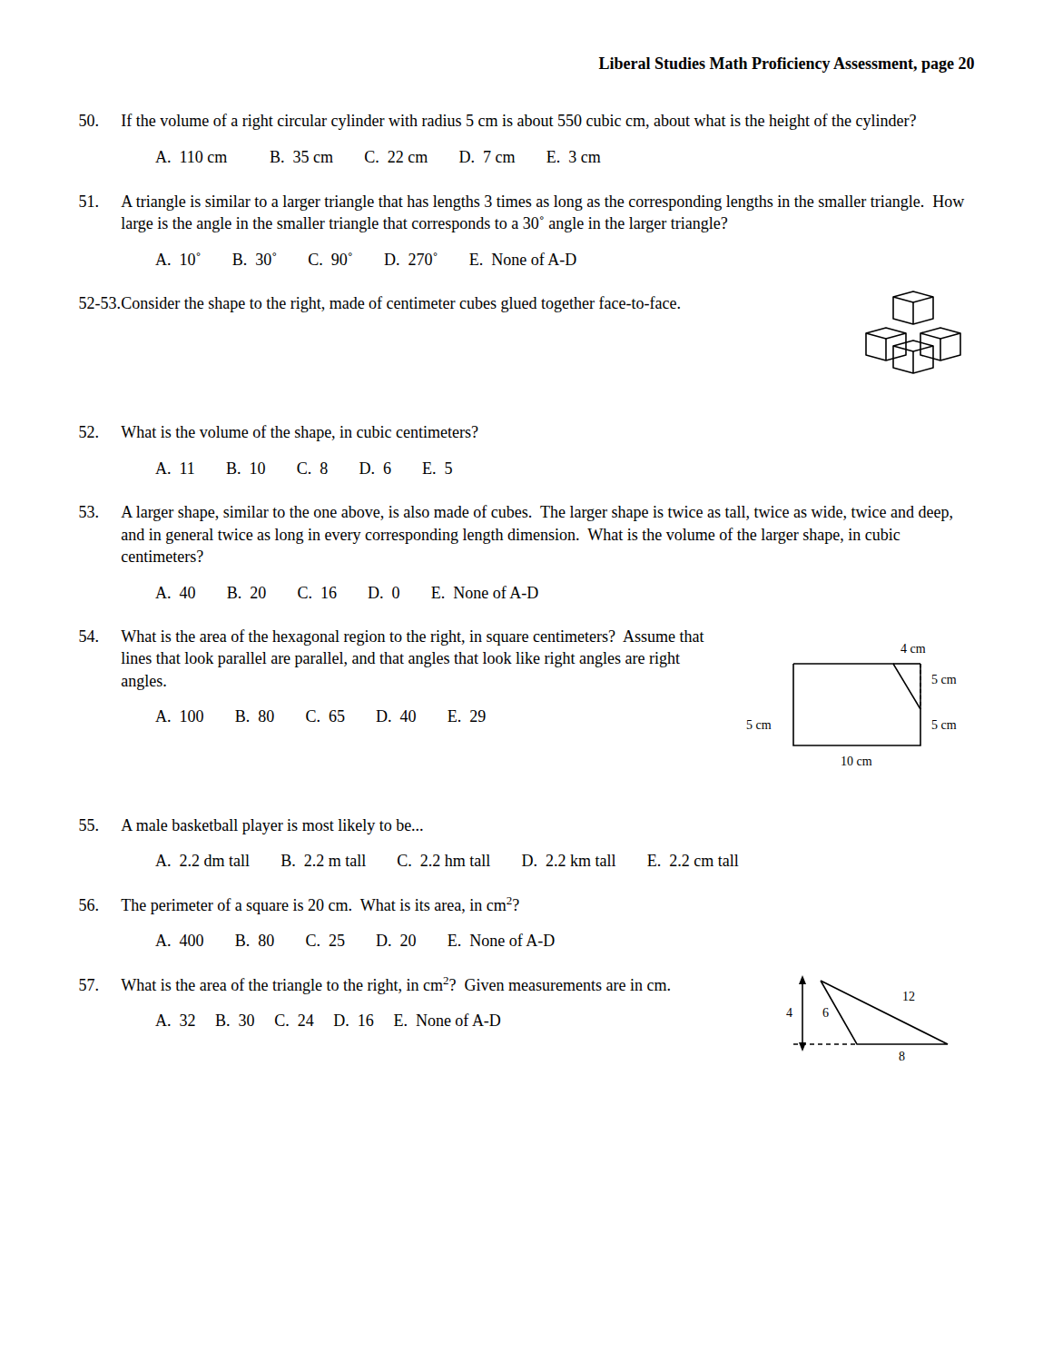Liberal Studies Math Proficiency Assessment, page 20
50.
If the volume of a right circular cylinder with radius 5 cm is about 550 cubic cm, about what is the height of the cylinder?
A. 110 cm B. 35 cm C. 22 cm D. 7 cm E. 3 cm
51.
A triangle is similar to a larger triangle that has lengths 3 times as long as the corresponding lengths in the smaller triangle. How large is the angle in the smaller triangle that corresponds to a 30˚ angle in the larger triangle?
A. 10˚ B. 30˚ C. 90˚ D. 270˚ E. None of A-D
52-53.
Consider the shape to the right, made of centimeter cubes glued together face-to-face.
52.
What is the volume of the shape, in cubic centimeters?
A. 11 B. 10 C. 8 D. 6 E. 5
53.
A larger shape, similar to the one above, is also made of cubes. The larger shape is twice as tall, twice as wide, twice and deep, and in general twice as long in every corresponding length dimension. What is the volume of the larger shape, in cubic centimeters?
A. 40 B. 20 C. 16 D. 0 E. None of A-D
54.
What is the area of the hexagonal region to the right, in square centimeters? Assume that lines that look parallel are parallel, and that angles that look like right angles are right angles.
A. 100 B. 80 C. 65 D. 40 E. 29
4 cm 5 cm 5 cm 5 cm 10 cm
55.
A male basketball player is most likely to be...
A. 2.2 dm tall B. 2.2 m tall C. 2.2 hm tall D. 2.2 km tall E. 2.2 cm tall
56.
The perimeter of a square is 20 cm. What is its area, in cm2?
A. 400 B. 80 C. 25 D. 20 E. None of A-D
57.
What is the area of the triangle to the right, in cm2? Given measurements are in cm.
A. 32 B. 30 C. 24 D. 16 E. None of A-D
4 6 12 8